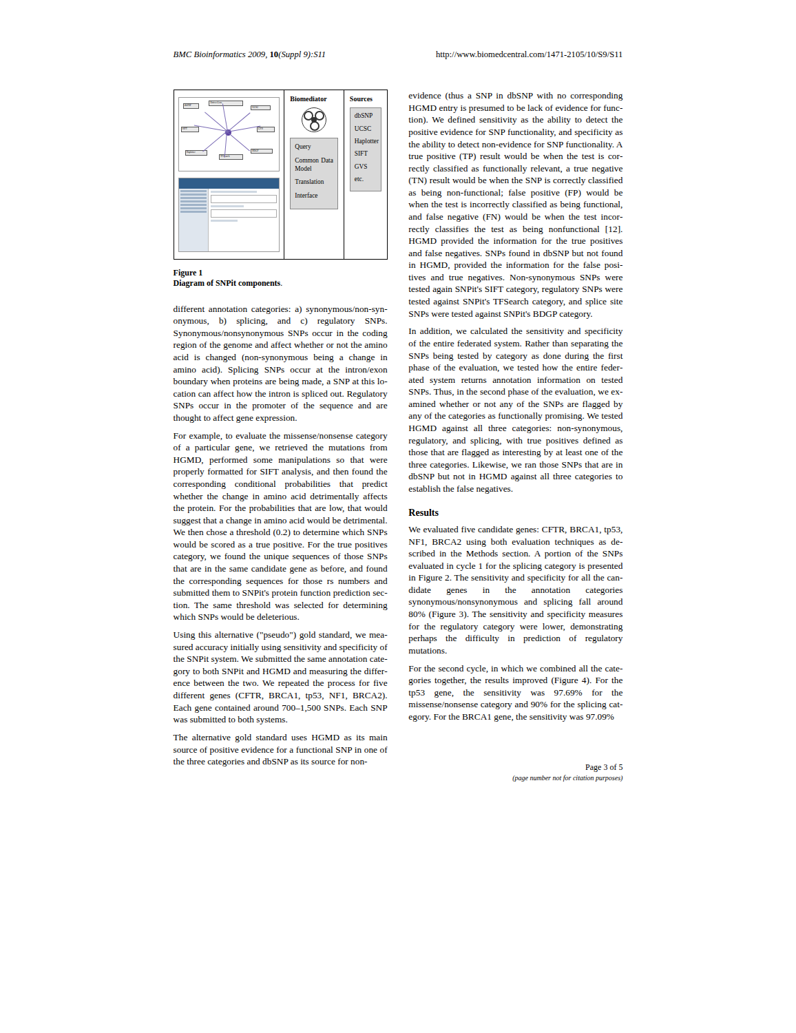BMC Bioinformatics 2009, 10(Suppl 9):S11
http://www.biomedcentral.com/1471-2105/10/S9/S11
dbSNP
Entrez Gene
UCSC
SIFT
GVS
Haplotter
TFSearch
BDGP
Biomediator
Query
Common Data Model
Translation
Interface
Sources
dbSNP
UCSC
Haplotter
SIFT
GVS
etc.
Figure 1
Diagram of SNPit components.
different annotation categories: a) synonymous/non-synonymous, b) splicing, and c) regulatory SNPs. Synonymous/nonsynonymous SNPs occur in the coding region of the genome and affect whether or not the amino acid is changed (non-synonymous being a change in amino acid). Splicing SNPs occur at the intron/exon boundary when proteins are being made, a SNP at this location can affect how the intron is spliced out. Regulatory SNPs occur in the promoter of the sequence and are thought to affect gene expression.
For example, to evaluate the missense/nonsense category of a particular gene, we retrieved the mutations from HGMD, performed some manipulations so that were properly formatted for SIFT analysis, and then found the corresponding conditional probabilities that predict whether the change in amino acid detrimentally affects the protein. For the probabilities that are low, that would suggest that a change in amino acid would be detrimental. We then chose a threshold (0.2) to determine which SNPs would be scored as a true positive. For the true positives category, we found the unique sequences of those SNPs that are in the same candidate gene as before, and found the corresponding sequences for those rs numbers and submitted them to SNPit's protein function prediction section. The same threshold was selected for determining which SNPs would be deleterious.
Using this alternative ("pseudo") gold standard, we measured accuracy initially using sensitivity and specificity of the SNPit system. We submitted the same annotation category to both SNPit and HGMD and measuring the difference between the two. We repeated the process for five different genes (CFTR, BRCA1, tp53, NF1, BRCA2). Each gene contained around 700–1,500 SNPs. Each SNP was submitted to both systems.
The alternative gold standard uses HGMD as its main source of positive evidence for a functional SNP in one of the three categories and dbSNP as its source for non-
evidence (thus a SNP in dbSNP with no corresponding HGMD entry is presumed to be lack of evidence for function). We defined sensitivity as the ability to detect the positive evidence for SNP functionality, and specificity as the ability to detect non-evidence for SNP functionality. A true positive (TP) result would be when the test is correctly classified as functionally relevant, a true negative (TN) result would be when the SNP is correctly classified as being non-functional; false positive (FP) would be when the test is incorrectly classified as being functional, and false negative (FN) would be when the test incorrectly classifies the test as being nonfunctional [12]. HGMD provided the information for the true positives and false negatives. SNPs found in dbSNP but not found in HGMD, provided the information for the false positives and true negatives. Non-synonymous SNPs were tested again SNPit's SIFT category, regulatory SNPs were tested against SNPit's TFSearch category, and splice site SNPs were tested against SNPit's BDGP category.
In addition, we calculated the sensitivity and specificity of the entire federated system. Rather than separating the SNPs being tested by category as done during the first phase of the evaluation, we tested how the entire federated system returns annotation information on tested SNPs. Thus, in the second phase of the evaluation, we examined whether or not any of the SNPs are flagged by any of the categories as functionally promising. We tested HGMD against all three categories: non-synonymous, regulatory, and splicing, with true positives defined as those that are flagged as interesting by at least one of the three categories. Likewise, we ran those SNPs that are in dbSNP but not in HGMD against all three categories to establish the false negatives.
Results
We evaluated five candidate genes: CFTR, BRCA1, tp53, NF1, BRCA2 using both evaluation techniques as described in the Methods section. A portion of the SNPs evaluated in cycle 1 for the splicing category is presented in Figure 2. The sensitivity and specificity for all the candidate genes in the annotation categories synonymous/nonsynonymous and splicing fall around 80% (Figure 3). The sensitivity and specificity measures for the regulatory category were lower, demonstrating perhaps the difficulty in prediction of regulatory mutations.
For the second cycle, in which we combined all the categories together, the results improved (Figure 4). For the tp53 gene, the sensitivity was 97.69% for the missense/nonsense category and 90% for the splicing category. For the BRCA1 gene, the sensitivity was 97.09%
Page 3 of 5
(page number not for citation purposes)